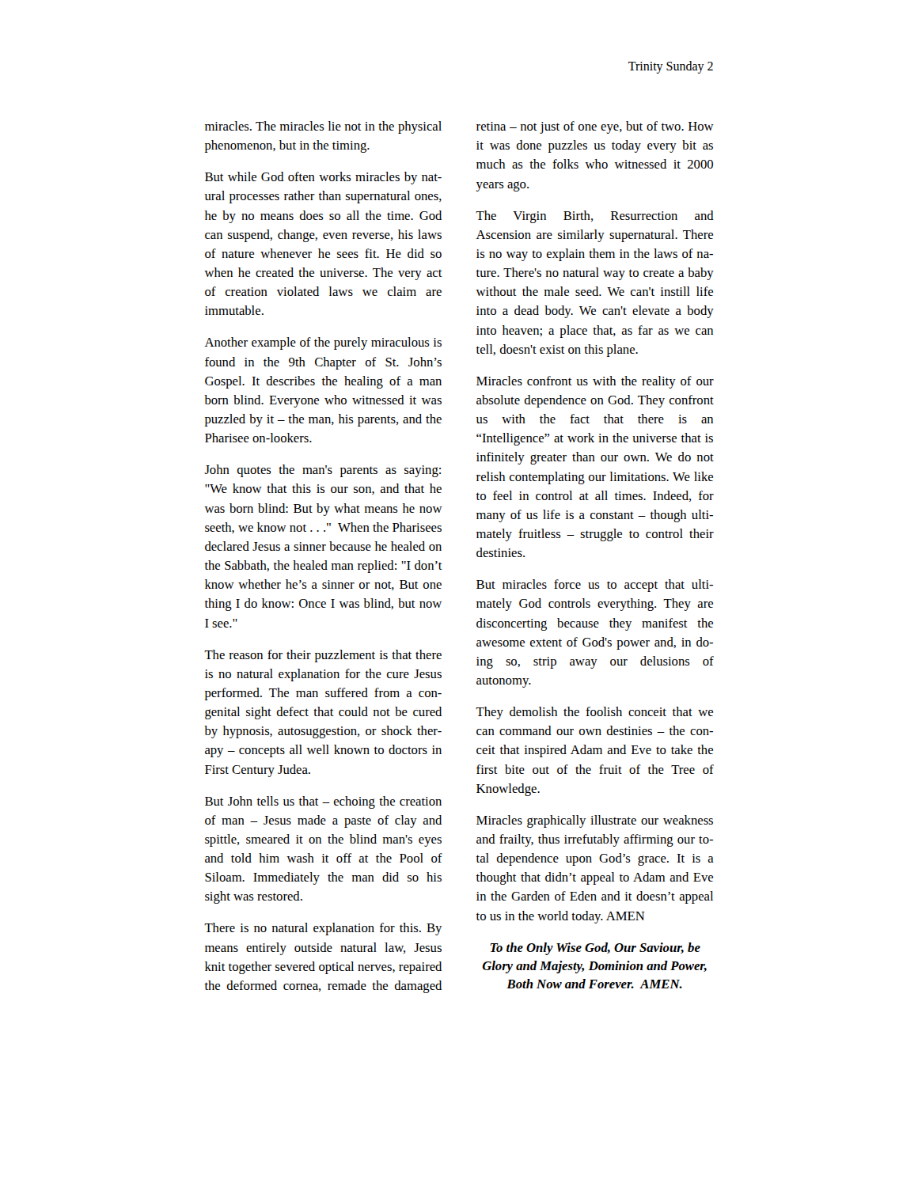Trinity Sunday 2
miracles. The miracles lie not in the physical phenomenon, but in the timing.
But while God often works miracles by natural processes rather than supernatural ones, he by no means does so all the time. God can suspend, change, even reverse, his laws of nature whenever he sees fit. He did so when he created the universe. The very act of creation violated laws we claim are immutable.
Another example of the purely miraculous is found in the 9th Chapter of St. John’s Gospel. It describes the healing of a man born blind. Everyone who witnessed it was puzzled by it – the man, his parents, and the Pharisee on-lookers.
John quotes the man's parents as saying: "We know that this is our son, and that he was born blind: But by what means he now seeth, we know not . . ." When the Pharisees declared Jesus a sinner because he healed on the Sabbath, the healed man replied: "I don’t know whether he’s a sinner or not, But one thing I do know: Once I was blind, but now I see."
The reason for their puzzlement is that there is no natural explanation for the cure Jesus performed. The man suffered from a congenital sight defect that could not be cured by hypnosis, autosuggestion, or shock therapy – concepts all well known to doctors in First Century Judea.
But John tells us that – echoing the creation of man – Jesus made a paste of clay and spittle, smeared it on the blind man's eyes and told him wash it off at the Pool of Siloam. Immediately the man did so his sight was restored.
There is no natural explanation for this. By means entirely outside natural law, Jesus knit together severed optical nerves, repaired the deformed cornea, remade the damaged retina – not just of one eye, but of two. How it was done puzzles us today every bit as much as the folks who witnessed it 2000 years ago.
The Virgin Birth, Resurrection and Ascension are similarly supernatural. There is no way to explain them in the laws of nature. There's no natural way to create a baby without the male seed. We can't instill life into a dead body. We can't elevate a body into heaven; a place that, as far as we can tell, doesn't exist on this plane.
Miracles confront us with the reality of our absolute dependence on God. They confront us with the fact that there is an “Intelligence” at work in the universe that is infinitely greater than our own. We do not relish contemplating our limitations. We like to feel in control at all times. Indeed, for many of us life is a constant – though ultimately fruitless – struggle to control their destinies.
But miracles force us to accept that ultimately God controls everything. They are disconcerting because they manifest the awesome extent of God's power and, in doing so, strip away our delusions of autonomy.
They demolish the foolish conceit that we can command our own destinies – the conceit that inspired Adam and Eve to take the first bite out of the fruit of the Tree of Knowledge.
Miracles graphically illustrate our weakness and frailty, thus irrefutably affirming our total dependence upon God’s grace. It is a thought that didn’t appeal to Adam and Eve in the Garden of Eden and it doesn’t appeal to us in the world today. AMEN
To the Only Wise God, Our Saviour, be Glory and Majesty, Dominion and Power, Both Now and Forever. AMEN.